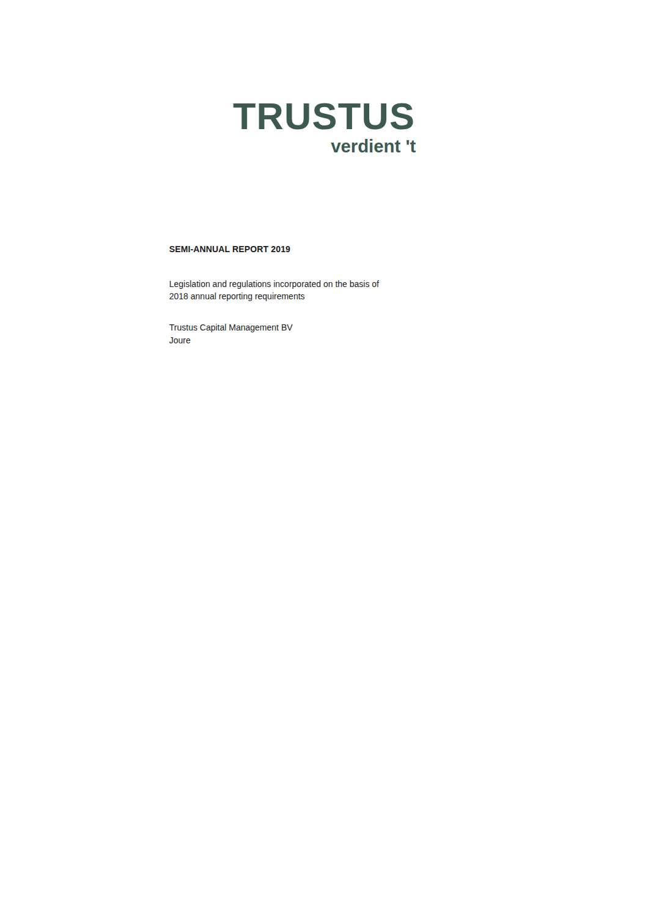TRUSTUS
verdient 't
SEMI-ANNUAL REPORT 2019
Legislation and regulations incorporated on the basis of
2018 annual reporting requirements
Trustus Capital Management BV
Joure